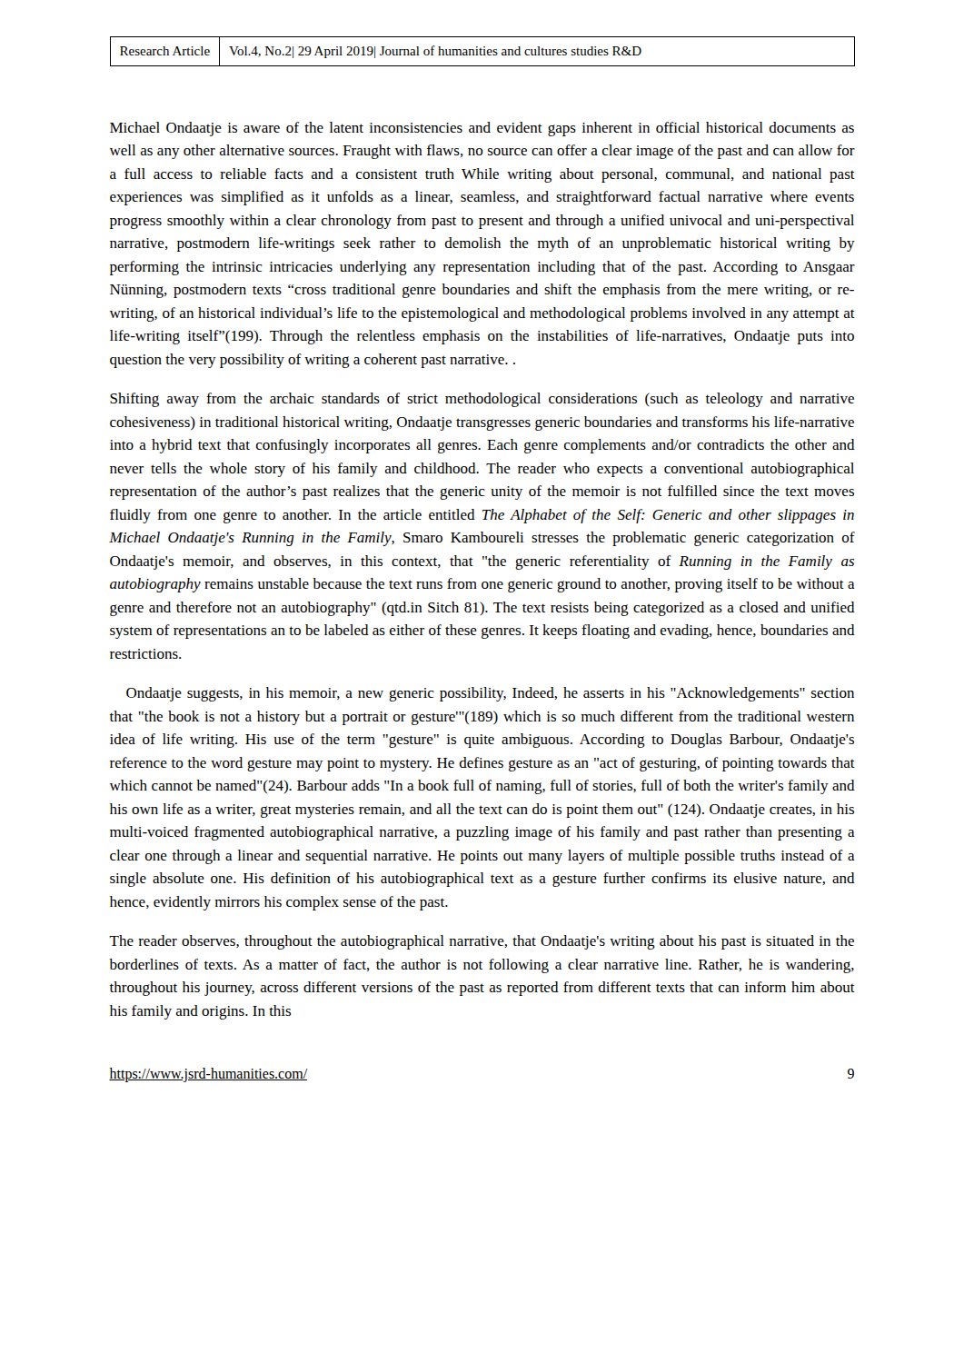Research Article
Vol.4, No.2| 29 April 2019| Journal of humanities and cultures studies R&D
Michael Ondaatje is aware of the latent inconsistencies and evident gaps inherent in official historical documents as well as any other alternative sources. Fraught with flaws, no source can offer a clear image of the past and can allow for a full access to reliable facts and a consistent truth While writing about personal, communal, and national past experiences was simplified as it unfolds as a linear, seamless, and straightforward factual narrative where events progress smoothly within a clear chronology from past to present and through a unified univocal and uni-perspectival narrative, postmodern life-writings seek rather to demolish the myth of an unproblematic historical writing by performing the intrinsic intricacies underlying any representation including that of the past. According to Ansgaar Nünning, postmodern texts “cross traditional genre boundaries and shift the emphasis from the mere writing, or re-writing, of an historical individual’s life to the epistemological and methodological problems involved in any attempt at life-writing itself”(199). Through the relentless emphasis on the instabilities of life-narratives, Ondaatje puts into question the very possibility of writing a coherent past narrative. .
Shifting away from the archaic standards of strict methodological considerations (such as teleology and narrative cohesiveness) in traditional historical writing, Ondaatje transgresses generic boundaries and transforms his life-narrative into a hybrid text that confusingly incorporates all genres. Each genre complements and/or contradicts the other and never tells the whole story of his family and childhood. The reader who expects a conventional autobiographical representation of the author’s past realizes that the generic unity of the memoir is not fulfilled since the text moves fluidly from one genre to another. In the article entitled The Alphabet of the Self: Generic and other slippages in Michael Ondaatje's Running in the Family, Smaro Kamboureli stresses the problematic generic categorization of Ondaatje's memoir, and observes, in this context, that "the generic referentiality of Running in the Family as autobiography remains unstable because the text runs from one generic ground to another, proving itself to be without a genre and therefore not an autobiography" (qtd.in Sitch 81). The text resists being categorized as a closed and unified system of representations an to be labeled as either of these genres. It keeps floating and evading, hence, boundaries and restrictions.
Ondaatje suggests, in his memoir, a new generic possibility, Indeed, he asserts in his "Acknowledgements" section that "the book is not a history but a portrait or gesture'"(189) which is so much different from the traditional western idea of life writing. His use of the term "gesture" is quite ambiguous. According to Douglas Barbour, Ondaatje's reference to the word gesture may point to mystery. He defines gesture as an "act of gesturing, of pointing towards that which cannot be named"(24). Barbour adds "In a book full of naming, full of stories, full of both the writer's family and his own life as a writer, great mysteries remain, and all the text can do is point them out" (124). Ondaatje creates, in his multi-voiced fragmented autobiographical narrative, a puzzling image of his family and past rather than presenting a clear one through a linear and sequential narrative. He points out many layers of multiple possible truths instead of a single absolute one. His definition of his autobiographical text as a gesture further confirms its elusive nature, and hence, evidently mirrors his complex sense of the past.
The reader observes, throughout the autobiographical narrative, that Ondaatje's writing about his past is situated in the borderlines of texts. As a matter of fact, the author is not following a clear narrative line. Rather, he is wandering, throughout his journey, across different versions of the past as reported from different texts that can inform him about his family and origins. In this
https://www.jsrd-humanities.com/ 9